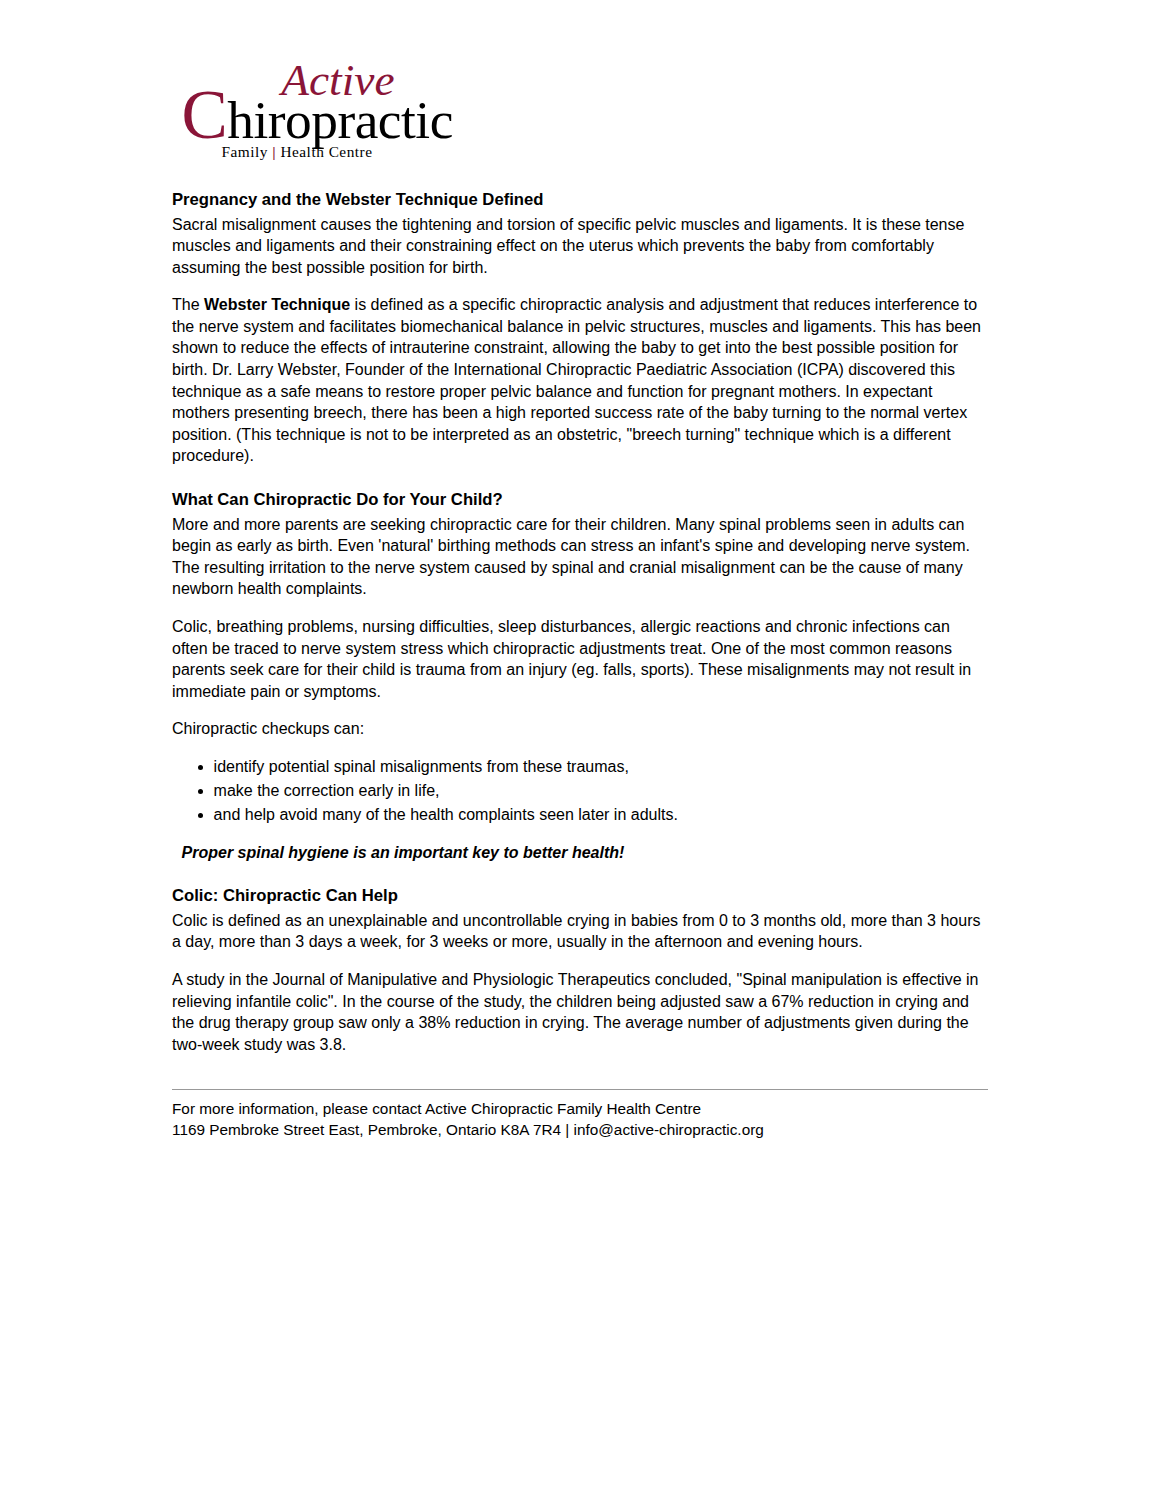Active Chiropractic Family | Health Centre
Pregnancy and the Webster Technique Defined
Sacral misalignment causes the tightening and torsion of specific pelvic muscles and ligaments. It is these tense muscles and ligaments and their constraining effect on the uterus which prevents the baby from comfortably assuming the best possible position for birth.
The Webster Technique is defined as a specific chiropractic analysis and adjustment that reduces interference to the nerve system and facilitates biomechanical balance in pelvic structures, muscles and ligaments. This has been shown to reduce the effects of intrauterine constraint, allowing the baby to get into the best possible position for birth. Dr. Larry Webster, Founder of the International Chiropractic Paediatric Association (ICPA) discovered this technique as a safe means to restore proper pelvic balance and function for pregnant mothers. In expectant mothers presenting breech, there has been a high reported success rate of the baby turning to the normal vertex position. (This technique is not to be interpreted as an obstetric, "breech turning" technique which is a different procedure).
What Can Chiropractic Do for Your Child?
More and more parents are seeking chiropractic care for their children. Many spinal problems seen in adults can begin as early as birth. Even 'natural' birthing methods can stress an infant's spine and developing nerve system. The resulting irritation to the nerve system caused by spinal and cranial misalignment can be the cause of many newborn health complaints.
Colic, breathing problems, nursing difficulties, sleep disturbances, allergic reactions and chronic infections can often be traced to nerve system stress which chiropractic adjustments treat. One of the most common reasons parents seek care for their child is trauma from an injury (eg. falls, sports). These misalignments may not result in immediate pain or symptoms.
Chiropractic checkups can:
identify potential spinal misalignments from these traumas,
make the correction early in life,
and help avoid many of the health complaints seen later in adults.
Proper spinal hygiene is an important key to better health!
Colic: Chiropractic Can Help
Colic is defined as an unexplainable and uncontrollable crying in babies from 0 to 3 months old, more than 3 hours a day, more than 3 days a week, for 3 weeks or more, usually in the afternoon and evening hours.
A study in the Journal of Manipulative and Physiologic Therapeutics concluded, "Spinal manipulation is effective in relieving infantile colic". In the course of the study, the children being adjusted saw a 67% reduction in crying and the drug therapy group saw only a 38% reduction in crying. The average number of adjustments given during the two-week study was 3.8.
For more information, please contact Active Chiropractic Family Health Centre
1169 Pembroke Street East, Pembroke, Ontario K8A 7R4 | info@active-chiropractic.org